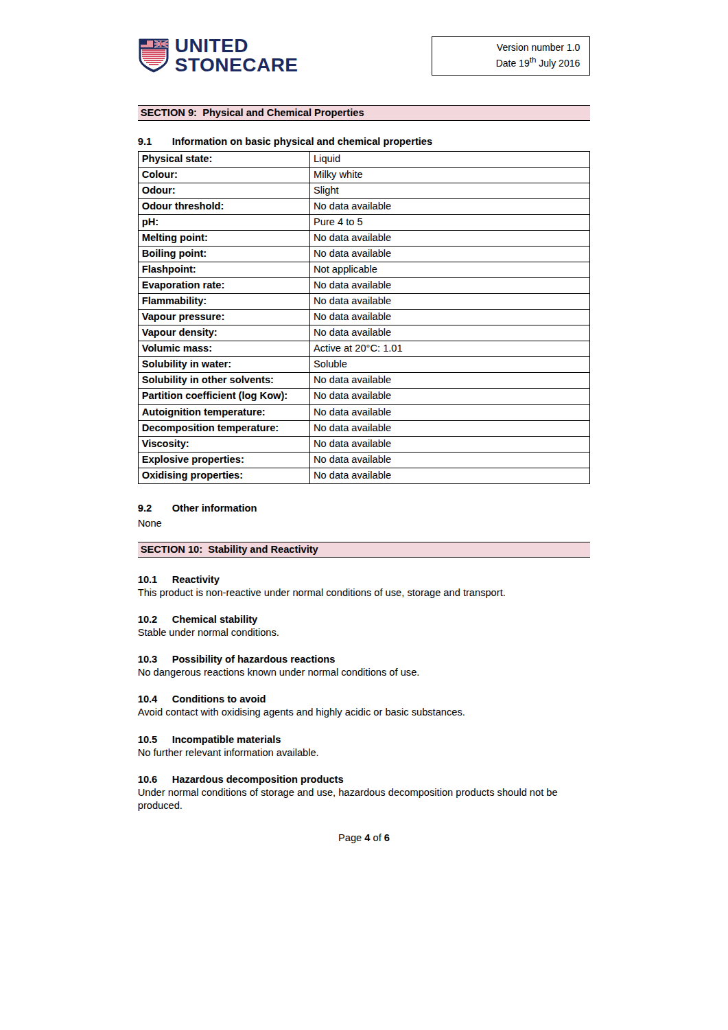UNITED STONECARE
Version number 1.0
Date 19th July 2016
SECTION 9: Physical and Chemical Properties
9.1 Information on basic physical and chemical properties
| Physical state: | Liquid |
| Colour: | Milky white |
| Odour: | Slight |
| Odour threshold: | No data available |
| pH: | Pure 4 to 5 |
| Melting point: | No data available |
| Boiling point: | No data available |
| Flashpoint: | Not applicable |
| Evaporation rate: | No data available |
| Flammability: | No data available |
| Vapour pressure: | No data available |
| Vapour density: | No data available |
| Volumic mass: | Active at 20°C: 1.01 |
| Solubility in water: | Soluble |
| Solubility in other solvents: | No data available |
| Partition coefficient (log Kow): | No data available |
| Autoignition temperature: | No data available |
| Decomposition temperature: | No data available |
| Viscosity: | No data available |
| Explosive properties: | No data available |
| Oxidising properties: | No data available |
9.2 Other information
None
SECTION 10: Stability and Reactivity
10.1 Reactivity
This product is non-reactive under normal conditions of use, storage and transport.
10.2 Chemical stability
Stable under normal conditions.
10.3 Possibility of hazardous reactions
No dangerous reactions known under normal conditions of use.
10.4 Conditions to avoid
Avoid contact with oxidising agents and highly acidic or basic substances.
10.5 Incompatible materials
No further relevant information available.
10.6 Hazardous decomposition products
Under normal conditions of storage and use, hazardous decomposition products should not be produced.
Page 4 of 6